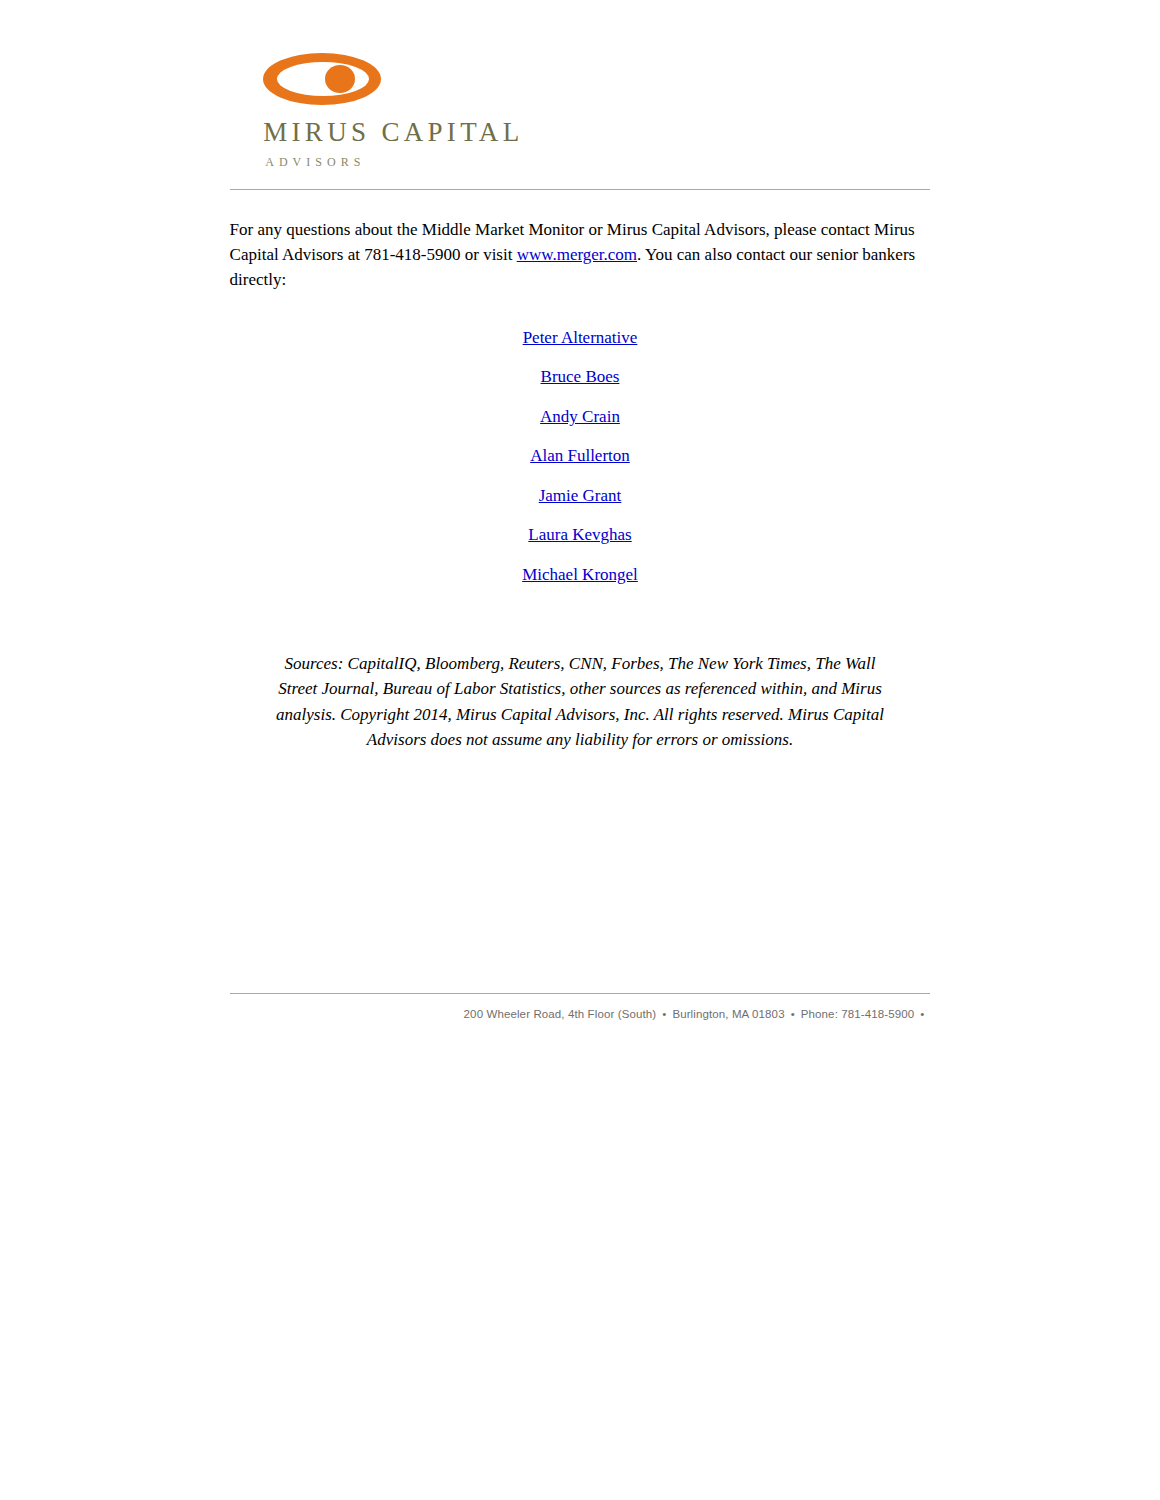MIRUS CAPITAL
ADVISORS
For any questions about the Middle Market Monitor or Mirus Capital Advisors, please contact Mirus Capital Advisors at 781-418-5900 or visit www.merger.com. You can also contact our senior bankers directly:
Peter Alternative
Bruce Boes
Andy Crain
Alan Fullerton
Jamie Grant
Laura Kevghas
Michael Krongel
Sources: CapitalIQ, Bloomberg, Reuters, CNN, Forbes, The New York Times, The Wall Street Journal, Bureau of Labor Statistics, other sources as referenced within, and Mirus analysis. Copyright 2014, Mirus Capital Advisors, Inc. All rights reserved. Mirus Capital Advisors does not assume any liability for errors or omissions.
200 Wheeler Road, 4th Floor (South)•Burlington, MA 01803•Phone: 781-418-5900•